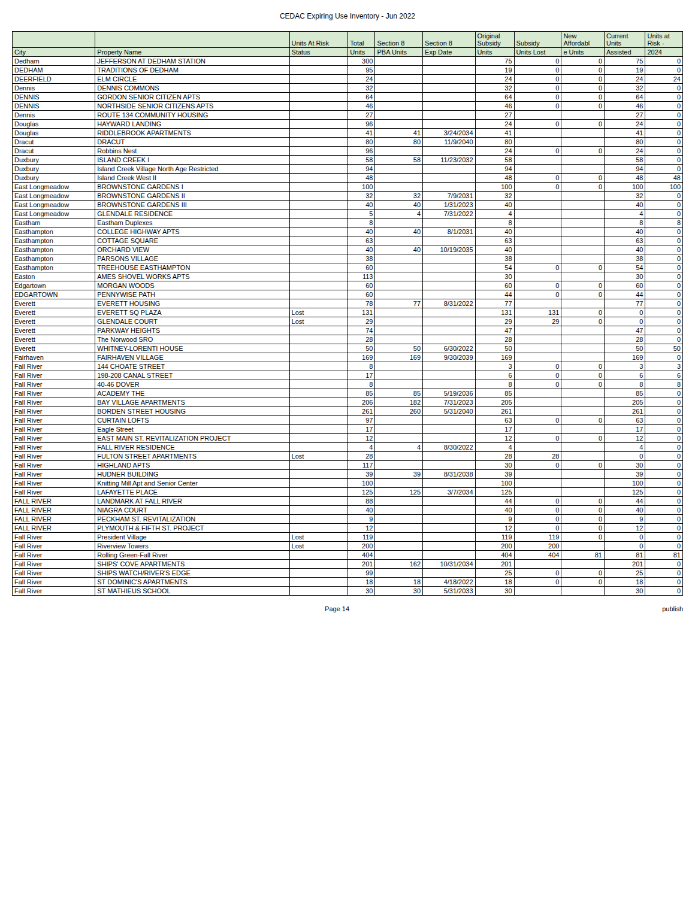CEDAC Expiring Use Inventory - Jun 2022
| | | Units At Risk | Total | Section 8 | Section 8 | Original Subsidy | Subsidy | New Affordabl | Current Units | Units at Risk - |
| --- | --- | --- | --- | --- | --- | --- | --- | --- | --- | --- |
| City | Property Name | Status | Units | PBA Units | Exp Date | Units | Units Lost | e Units | Assisted | 2024 |
| Dedham | JEFFERSON AT DEDHAM STATION | | 300 | | | 75 | 0 | 0 | 75 | 0 |
| DEDHAM | TRADITIONS OF DEDHAM | | 95 | | | 19 | 0 | 0 | 19 | 0 |
| DEERFIELD | ELM CIRCLE | | 24 | | | 24 | 0 | 0 | 24 | 24 |
| Dennis | DENNIS COMMONS | | 32 | | | 32 | 0 | 0 | 32 | 0 |
| DENNIS | GORDON SENIOR CITIZEN APTS | | 64 | | | 64 | 0 | 0 | 64 | 0 |
| DENNIS | NORTHSIDE SENIOR CITIZENS APTS | | 46 | | | 46 | 0 | 0 | 46 | 0 |
| Dennis | ROUTE 134 COMMUNITY HOUSING | | 27 | | | 27 | | | 27 | 0 |
| Douglas | HAYWARD LANDING | | 96 | | | 24 | 0 | 0 | 24 | 0 |
| Douglas | RIDDLEBROOK APARTMENTS | | 41 | 41 | 3/24/2034 | 41 | | | 41 | 0 |
| Dracut | DRACUT | | 80 | 80 | 11/9/2040 | 80 | | | 80 | 0 |
| Dracut | Robbins Nest | | 96 | | | 24 | 0 | 0 | 24 | 0 |
| Duxbury | ISLAND CREEK I | | 58 | 58 | 11/23/2032 | 58 | | | 58 | 0 |
| Duxbury | Island Creek Village North Age Restricted | | 94 | | | 94 | | | 94 | 0 |
| Duxbury | Island Creek West II | | 48 | | | 48 | 0 | 0 | 48 | 48 |
| East Longmeadow | BROWNSTONE GARDENS I | | 100 | | | 100 | 0 | 0 | 100 | 100 |
| East Longmeadow | BROWNSTONE GARDENS II | | 32 | 32 | 7/9/2031 | 32 | | | 32 | 0 |
| East Longmeadow | BROWNSTONE GARDENS III | | 40 | 40 | 1/31/2023 | 40 | | | 40 | 0 |
| East Longmeadow | GLENDALE RESIDENCE | | 5 | 4 | 7/31/2022 | 4 | | | 4 | 0 |
| Eastham | Eastham Duplexes | | 8 | | | 8 | | | 8 | 8 |
| Easthampton | COLLEGE HIGHWAY APTS | | 40 | 40 | 8/1/2031 | 40 | | | 40 | 0 |
| Easthampton | COTTAGE SQUARE | | 63 | | | 63 | | | 63 | 0 |
| Easthampton | ORCHARD VIEW | | 40 | 40 | 10/19/2035 | 40 | | | 40 | 0 |
| Easthampton | PARSONS VILLAGE | | 38 | | | 38 | | | 38 | 0 |
| Easthampton | TREEHOUSE EASTHAMPTON | | 60 | | | 54 | 0 | 0 | 54 | 0 |
| Easton | AMES SHOVEL WORKS APTS | | 113 | | | 30 | | | 30 | 0 |
| Edgartown | MORGAN WOODS | | 60 | | | 60 | 0 | 0 | 60 | 0 |
| EDGARTOWN | PENNYWISE PATH | | 60 | | | 44 | 0 | 0 | 44 | 0 |
| Everett | EVERETT HOUSING | | 78 | 77 | 8/31/2022 | 77 | | | 77 | 0 |
| Everett | EVERETT SQ PLAZA | Lost | 131 | | | 131 | 131 | 0 | 0 | 0 |
| Everett | GLENDALE COURT | Lost | 29 | | | 29 | 29 | 0 | 0 | 0 |
| Everett | PARKWAY HEIGHTS | | 74 | | | 47 | | | 47 | 0 |
| Everett | The Norwood SRO | | 28 | | | 28 | | | 28 | 0 |
| Everett | WHITNEY-LORENTI HOUSE | | 50 | 50 | 6/30/2022 | 50 | | | 50 | 50 |
| Fairhaven | FAIRHAVEN VILLAGE | | 169 | 169 | 9/30/2039 | 169 | | | 169 | 0 |
| Fall River | 144 CHOATE STREET | | 8 | | | 3 | 0 | 0 | 3 | 3 |
| Fall River | 198-208 CANAL STREET | | 17 | | | 6 | 0 | 0 | 6 | 6 |
| Fall River | 40-46 DOVER | | 8 | | | 8 | 0 | 0 | 8 | 8 |
| Fall River | ACADEMY THE | | 85 | 85 | 5/19/2036 | 85 | | | 85 | 0 |
| Fall River | BAY VILLAGE APARTMENTS | | 206 | 182 | 7/31/2023 | 205 | | | 205 | 0 |
| Fall River | BORDEN STREET HOUSING | | 261 | 260 | 5/31/2040 | 261 | | | 261 | 0 |
| Fall River | CURTAIN LOFTS | | 97 | | | 63 | 0 | 0 | 63 | 0 |
| Fall River | Eagle Street | | 17 | | | 17 | | | 17 | 0 |
| Fall River | EAST MAIN ST. REVITALIZATION PROJECT | | 12 | | | 12 | 0 | 0 | 12 | 0 |
| Fall River | FALL RIVER RESIDENCE | | 4 | 4 | 8/30/2022 | 4 | | | 4 | 0 |
| Fall River | FULTON STREET APARTMENTS | Lost | 28 | | | 28 | 28 | | 0 | 0 |
| Fall River | HIGHLAND APTS | | 117 | | | 30 | 0 | 0 | 30 | 0 |
| Fall River | HUDNER BUILDING | | 39 | 39 | 8/31/2038 | 39 | | | 39 | 0 |
| Fall River | Knitting Mill Apt and Senior Center | | 100 | | | 100 | | | 100 | 0 |
| Fall River | LAFAYETTE PLACE | | 125 | 125 | 3/7/2034 | 125 | | | 125 | 0 |
| FALL RIVER | LANDMARK AT FALL RIVER | | 88 | | | 44 | 0 | 0 | 44 | 0 |
| FALL RIVER | NIAGRA COURT | | 40 | | | 40 | 0 | 0 | 40 | 0 |
| FALL RIVER | PECKHAM ST. REVITALIZATION | | 9 | | | 9 | 0 | 0 | 9 | 0 |
| FALL RIVER | PLYMOUTH & FIFTH ST. PROJECT | | 12 | | | 12 | 0 | 0 | 12 | 0 |
| Fall River | President Village | Lost | 119 | | | 119 | 119 | 0 | 0 | 0 |
| Fall River | Riverview Towers | Lost | 200 | | | 200 | 200 | | 0 | 0 |
| Fall River | Rolling Green-Fall River | | 404 | | | 404 | 404 | 81 | 81 | 81 |
| Fall River | SHIPS' COVE APARTMENTS | | 201 | 162 | 10/31/2034 | 201 | | | 201 | 0 |
| Fall River | SHIPS WATCH/RIVER'S EDGE | | 99 | | | 25 | 0 | 0 | 25 | 0 |
| Fall River | ST DOMINIC'S APARTMENTS | | 18 | 18 | 4/18/2022 | 18 | 0 | 0 | 18 | 0 |
| Fall River | ST MATHIEUS SCHOOL | | 30 | 30 | 5/31/2033 | 30 | | | 30 | 0 |
Page 14
publish